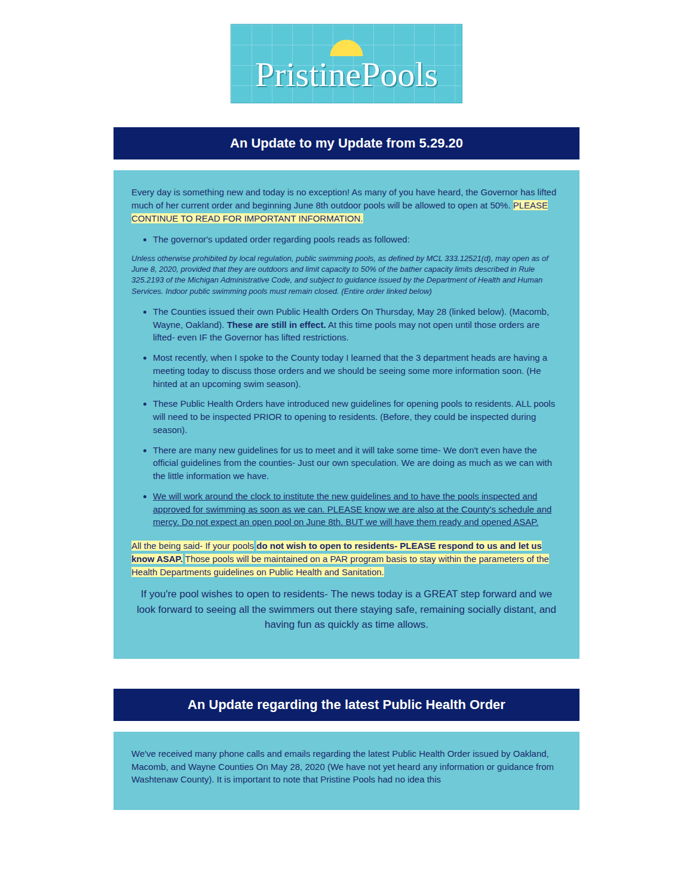PristinePools
An Update to my Update from 5.29.20
Every day is something new and today is no exception! As many of you have heard, the Governor has lifted much of her current order and beginning June 8th outdoor pools will be allowed to open at 50%. PLEASE CONTINUE TO READ FOR IMPORTANT INFORMATION.
The governor's updated order regarding pools reads as followed:
Unless otherwise prohibited by local regulation, public swimming pools, as defined by MCL 333.12521(d), may open as of June 8, 2020, provided that they are outdoors and limit capacity to 50% of the bather capacity limits described in Rule 325.2193 of the Michigan Administrative Code, and subject to guidance issued by the Department of Health and Human Services. Indoor public swimming pools must remain closed. (Entire order linked below)
The Counties issued their own Public Health Orders On Thursday, May 28 (linked below). (Macomb, Wayne, Oakland). These are still in effect. At this time pools may not open until those orders are lifted- even IF the Governor has lifted restrictions.
Most recently, when I spoke to the County today I learned that the 3 department heads are having a meeting today to discuss those orders and we should be seeing some more information soon. (He hinted at an upcoming swim season).
These Public Health Orders have introduced new guidelines for opening pools to residents. ALL pools will need to be inspected PRIOR to opening to residents. (Before, they could be inspected during season).
There are many new guidelines for us to meet and it will take some time- We don't even have the official guidelines from the counties- Just our own speculation. We are doing as much as we can with the little information we have.
We will work around the clock to institute the new guidelines and to have the pools inspected and approved for swimming as soon as we can. PLEASE know we are also at the County's schedule and mercy. Do not expect an open pool on June 8th. BUT we will have them ready and opened ASAP.
All the being said- If your pools do not wish to open to residents- PLEASE respond to us and let us know ASAP. Those pools will be maintained on a PAR program basis to stay within the parameters of the Health Departments guidelines on Public Health and Sanitation.
If you're pool wishes to open to residents- The news today is a GREAT step forward and we look forward to seeing all the swimmers out there staying safe, remaining socially distant, and having fun as quickly as time allows.
An Update regarding the latest Public Health Order
We've received many phone calls and emails regarding the latest Public Health Order issued by Oakland, Macomb, and Wayne Counties On May 28, 2020 (We have not yet heard any information or guidance from Washtenaw County). It is important to note that Pristine Pools had no idea this